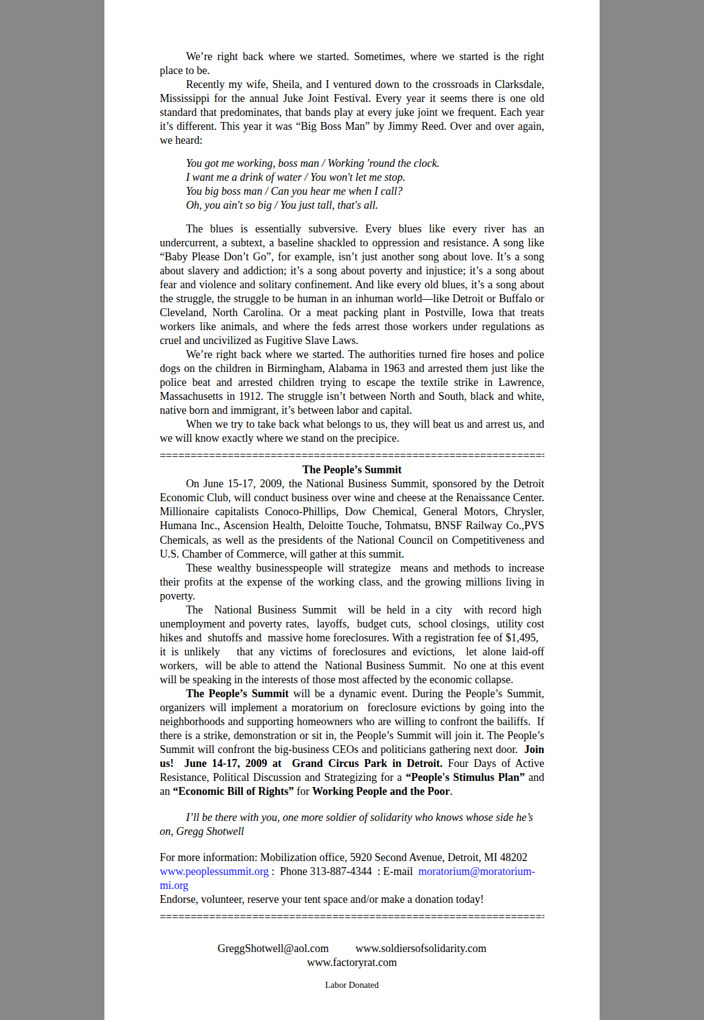We’re right back where we started. Sometimes, where we started is the right place to be.
Recently my wife, Sheila, and I ventured down to the crossroads in Clarksdale, Mississippi for the annual Juke Joint Festival. Every year it seems there is one old standard that predominates, that bands play at every juke joint we frequent. Each year it’s different. This year it was “Big Boss Man” by Jimmy Reed. Over and over again, we heard:
You got me working, boss man / Working 'round the clock.
I want me a drink of water / You won't let me stop.
You big boss man / Can you hear me when I call?
Oh, you ain't so big / You just tall, that's all.
The blues is essentially subversive. Every blues like every river has an undercurrent, a subtext, a baseline shackled to oppression and resistance. A song like “Baby Please Don’t Go”, for example, isn’t just another song about love. It’s a song about slavery and addiction; it’s a song about poverty and injustice; it’s a song about fear and violence and solitary confinement. And like every old blues, it’s a song about the struggle, the struggle to be human in an inhuman world—like Detroit or Buffalo or Cleveland, North Carolina. Or a meat packing plant in Postville, Iowa that treats workers like animals, and where the feds arrest those workers under regulations as cruel and uncivilized as Fugitive Slave Laws.
We’re right back where we started. The authorities turned fire hoses and police dogs on the children in Birmingham, Alabama in 1963 and arrested them just like the police beat and arrested children trying to escape the textile strike in Lawrence, Massachusetts in 1912. The struggle isn’t between North and South, black and white, native born and immigrant, it’s between labor and capital.
When we try to take back what belongs to us, they will beat us and arrest us, and we will know exactly where we stand on the precipice.
=====================================================================
The People’s Summit
On June 15-17, 2009, the National Business Summit, sponsored by the Detroit Economic Club, will conduct business over wine and cheese at the Renaissance Center. Millionaire capitalists Conoco-Phillips, Dow Chemical, General Motors, Chrysler, Humana Inc., Ascension Health, Deloitte Touche, Tohmatsu, BNSF Railway Co.,PVS Chemicals, as well as the presidents of the National Council on Competitiveness and U.S. Chamber of Commerce, will gather at this summit.
These wealthy businesspeople will strategize means and methods to increase their profits at the expense of the working class, and the growing millions living in poverty.
The National Business Summit will be held in a city with record high unemployment and poverty rates, layoffs, budget cuts, school closings, utility cost hikes and shutoffs and massive home foreclosures. With a registration fee of $1,495, it is unlikely that any victims of foreclosures and evictions, let alone laid-off workers, will be able to attend the National Business Summit. No one at this event will be speaking in the interests of those most affected by the economic collapse.
The People’s Summit will be a dynamic event. During the People’s Summit, organizers will implement a moratorium on foreclosure evictions by going into the neighborhoods and supporting homeowners who are willing to confront the bailiffs. If there is a strike, demonstration or sit in, the People’s Summit will join it. The People’s Summit will confront the big-business CEOs and politicians gathering next door. Join us! June 14-17, 2009 at Grand Circus Park in Detroit. Four Days of Active Resistance, Political Discussion and Strategizing for a “People's Stimulus Plan” and an “Economic Bill of Rights” for Working People and the Poor.
I’ll be there with you, one more soldier of solidarity who knows whose side he’s on, Gregg Shotwell
For more information: Mobilization office, 5920 Second Avenue, Detroit, MI 48202
www.peoplessummit.org : Phone 313-887-4344 : E-mail moratorium@moratorium-mi.org
Endorse, volunteer, reserve your tent space and/or make a donation today!
=====================================================================
GreggShotwell@aol.com www.soldiersofsolidarity.com www.factoryrat.com
Labor Donated